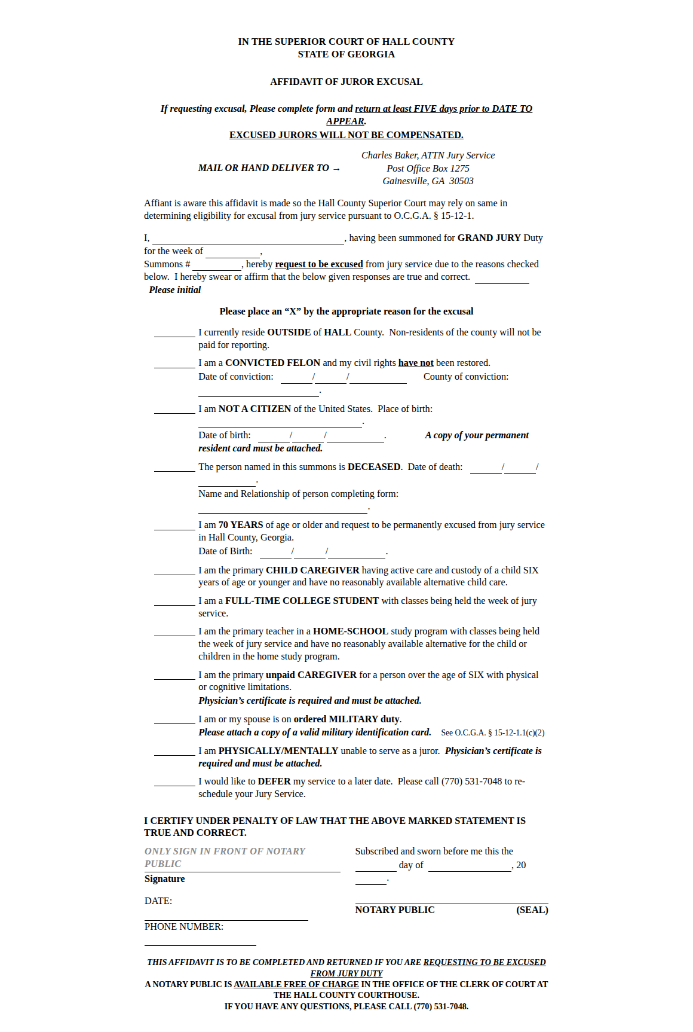IN THE SUPERIOR COURT OF HALL COUNTY
STATE OF GEORGIA
AFFIDAVIT OF JUROR EXCUSAL
If requesting excusal, Please complete form and return at least FIVE days prior to DATE TO APPEAR.
EXCUSED JURORS WILL NOT BE COMPENSATED.
MAIL OR HAND DELIVER TO →
Charles Baker, ATTN Jury Service
Post Office Box 1275
Gainesville, GA 30503
Affiant is aware this affidavit is made so the Hall County Superior Court may rely on same in determining eligibility for excusal from jury service pursuant to O.C.G.A. § 15-12-1.
I, , having been summoned for GRAND JURY Duty for the week of ,
Summons # , hereby request to be excused from jury service due to the reasons checked below. I hereby swear or affirm that the below given responses are true and correct. Please initial
Please place an “X” by the appropriate reason for the excusal
| | I currently reside OUTSIDE of HALL County. Non-residents of the county will not be paid for reporting. |
| | I am a CONVICTED FELON and my civil rights have not been restored. Date of conviction: / / County of conviction: . |
| | I am NOT A CITIZEN of the United States. Place of birth: . Date of birth: / / . A copy of your permanent resident card must be attached. |
| | The person named in this summons is DECEASED . Date of death: / / . Name and Relationship of person completing form: . |
| | I am 70 YEARS of age or older and request to be permanently excused from jury service in Hall County, Georgia. Date of Birth: / / . |
| | I am the primary CHILD CAREGIVER having active care and custody of a child SIX years of age or younger and have no reasonably available alternative child care. |
| | I am a FULL-TIME COLLEGE STUDENT with classes being held the week of jury service. |
| | I am the primary teacher in a HOME-SCHOOL study program with classes being held the week of jury service and have no reasonably available alternative for the child or children in the home study program. |
| | I am the primary unpaid CAREGIVER for a person over the age of SIX with physical or cognitive limitations. Physician’s certificate is required and must be attached. |
| | I am or my spouse is on ordered MILITARY duty . Please attach a copy of a valid military identification card. See O.C.G.A. § 15-12-1.1(c)(2) |
| | I am PHYSICALLY/MENTALLY unable to serve as a juror. Physician’s certificate is required and must be attached. |
| | I would like to DEFER my service to a later date. Please call (770) 531-7048 to re-schedule your Jury Service. |
I CERTIFY UNDER PENALTY OF LAW THAT THE ABOVE MARKED STATEMENT IS TRUE AND CORRECT.
| ONLY SIGN IN FRONT OF NOTARY PUBLIC Signature | Subscribed and sworn before me this the day of , 20 . |
| DATE: PHONE NUMBER: | NOTARY PUBLIC (SEAL) |
THIS AFFIDAVIT IS TO BE COMPLETED AND RETURNED IF YOU ARE REQUESTING TO BE EXCUSED FROM JURY DUTY
A NOTARY PUBLIC IS AVAILABLE FREE OF CHARGE IN THE OFFICE OF THE CLERK OF COURT AT THE HALL COUNTY COURTHOUSE.
IF YOU HAVE ANY QUESTIONS, PLEASE CALL (770) 531-7048.